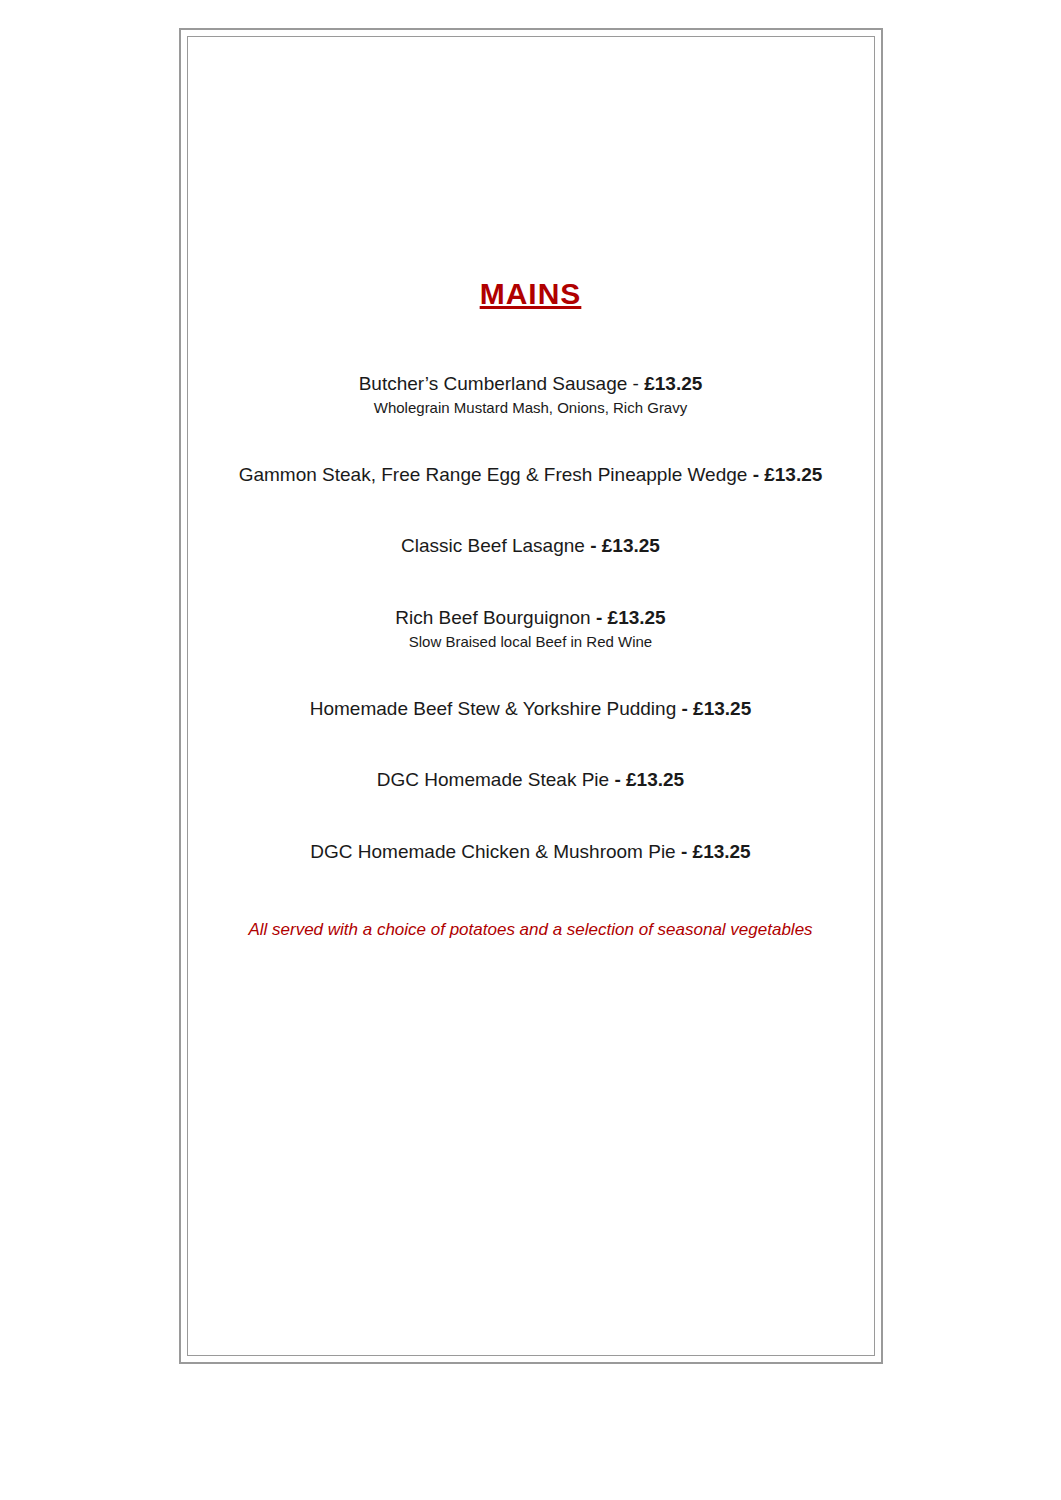MAINS
Butcher’s Cumberland Sausage - £13.25
Wholegrain Mustard Mash, Onions, Rich Gravy
Gammon Steak, Free Range Egg & Fresh Pineapple Wedge - £13.25
Classic Beef Lasagne - £13.25
Rich Beef Bourguignon - £13.25
Slow Braised local Beef in Red Wine
Homemade Beef Stew & Yorkshire Pudding - £13.25
DGC Homemade Steak Pie - £13.25
DGC Homemade Chicken & Mushroom Pie - £13.25
All served with a choice of potatoes and a selection of seasonal vegetables